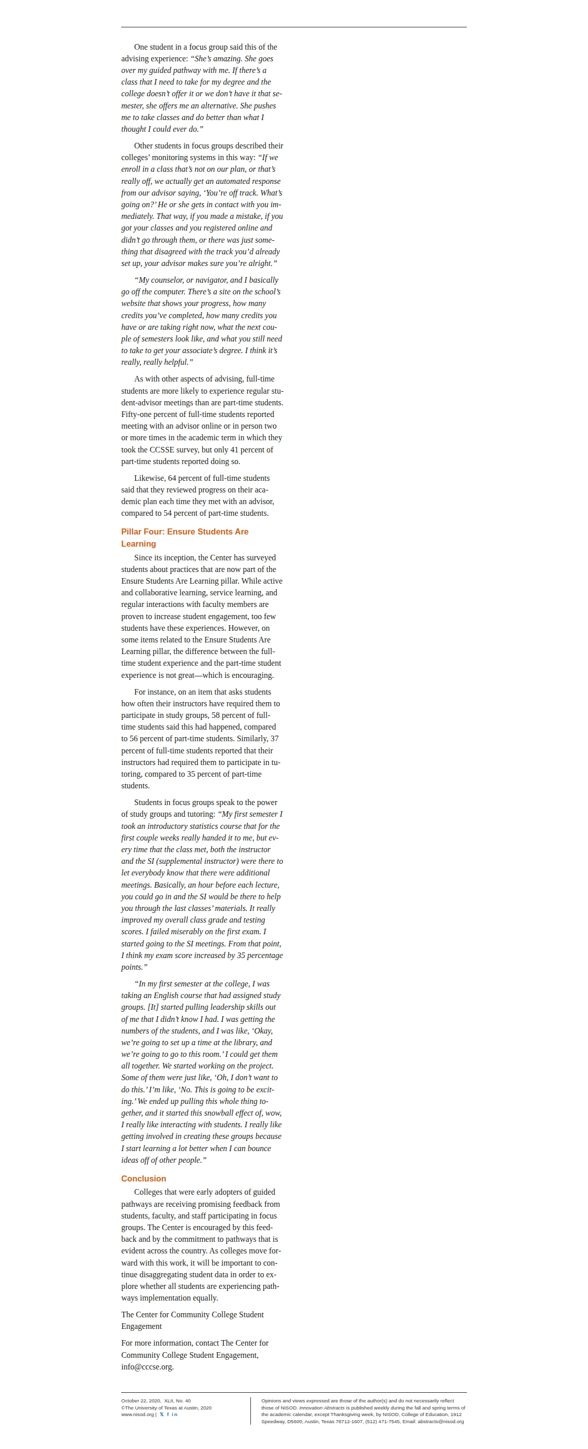One student in a focus group said this of the advising experience: “She’s amazing. She goes over my guided pathway with me. If there’s a class that I need to take for my degree and the college doesn’t offer it or we don’t have it that semester, she offers me an alternative. She pushes me to take classes and do better than what I thought I could ever do.”
Other students in focus groups described their colleges’ monitoring systems in this way: “If we enroll in a class that’s not on our plan, or that’s really off, we actually get an automated response from our advisor saying, ‘You’re off track. What’s going on?’ He or she gets in contact with you immediately. That way, if you made a mistake, if you got your classes and you registered online and didn’t go through them, or there was just something that disagreed with the track you’d already set up, your advisor makes sure you’re alright.”
“My counselor, or navigator, and I basically go off the computer. There’s a site on the school’s website that shows your progress, how many credits you’ve completed, how many credits you have or are taking right now, what the next couple of semesters look like, and what you still need to take to get your associate’s degree. I think it’s really, really helpful.”
As with other aspects of advising, full-time students are more likely to experience regular student-advisor meetings than are part-time students. Fifty-one percent of full-time students reported meeting with an advisor online or in person two or more times in the academic term in which they took the CCSSE survey, but only 41 percent of part-time students reported doing so.
Likewise, 64 percent of full-time students said that they reviewed progress on their academic plan each time they met with an advisor, compared to 54 percent of part-time students.
Pillar Four: Ensure Students Are Learning
Since its inception, the Center has surveyed students about practices that are now part of the Ensure Students Are Learning pillar. While active and collaborative learning, service learning, and regular interactions with faculty members are proven to increase student engagement, too few students have these experiences. However, on some items related to the Ensure Students Are Learning pillar, the difference between the full-time student experience and the part-time student experience is not great—which is encouraging.
For instance, on an item that asks students how often their instructors have required them to participate in study groups, 58 percent of full-time students said this had happened, compared to 56 percent of part-time students. Similarly, 37 percent of full-time students reported that their instructors had required them to participate in tutoring, compared to 35 percent of part-time students.
Students in focus groups speak to the power of study groups and tutoring: “My first semester I took an introductory statistics course that for the first couple weeks really handed it to me, but every time that the class met, both the instructor and the SI (supplemental instructor) were there to let everybody know that there were additional meetings. Basically, an hour before each lecture, you could go in and the SI would be there to help you through the last classes’ materials. It really improved my overall class grade and testing scores. I failed miserably on the first exam. I started going to the SI meetings. From that point, I think my exam score increased by 35 percentage points.”
“In my first semester at the college, I was taking an English course that had assigned study groups. [It] started pulling leadership skills out of me that I didn’t know I had. I was getting the numbers of the students, and I was like, ‘Okay, we’re going to set up a time at the library, and we’re going to go to this room.’ I could get them all together. We started working on the project. Some of them were just like, ‘Oh, I don’t want to do this.’ I’m like, ‘No. This is going to be exciting.’ We ended up pulling this whole thing together, and it started this snowball effect of, wow, I really like interacting with students. I really like getting involved in creating these groups because I start learning a lot better when I can bounce ideas off of other people.”
Conclusion
Colleges that were early adopters of guided pathways are receiving promising feedback from students, faculty, and staff participating in focus groups. The Center is encouraged by this feedback and by the commitment to pathways that is evident across the country. As colleges move forward with this work, it will be important to continue disaggregating student data in order to explore whether all students are experiencing pathways implementation equally.
The Center for Community College Student Engagement
For more information, contact The Center for Community College Student Engagement, info@cccse.org.
October 22, 2020, XLII, No. 40
©The University of Texas at Austin, 2020
www.nisod.org | 𝕏 f in
Opinions and views expressed are those of the author(s) and do not necessarily reflect those of NISOD. Innovation Abstracts is published weekly during the fall and spring terms of the academic calendar, except Thanksgiving week, by NISOD, College of Education, 1912 Speedway, D5600, Austin, Texas 78712-1607, (512) 471-7545, Email: abstracts@nisod.org